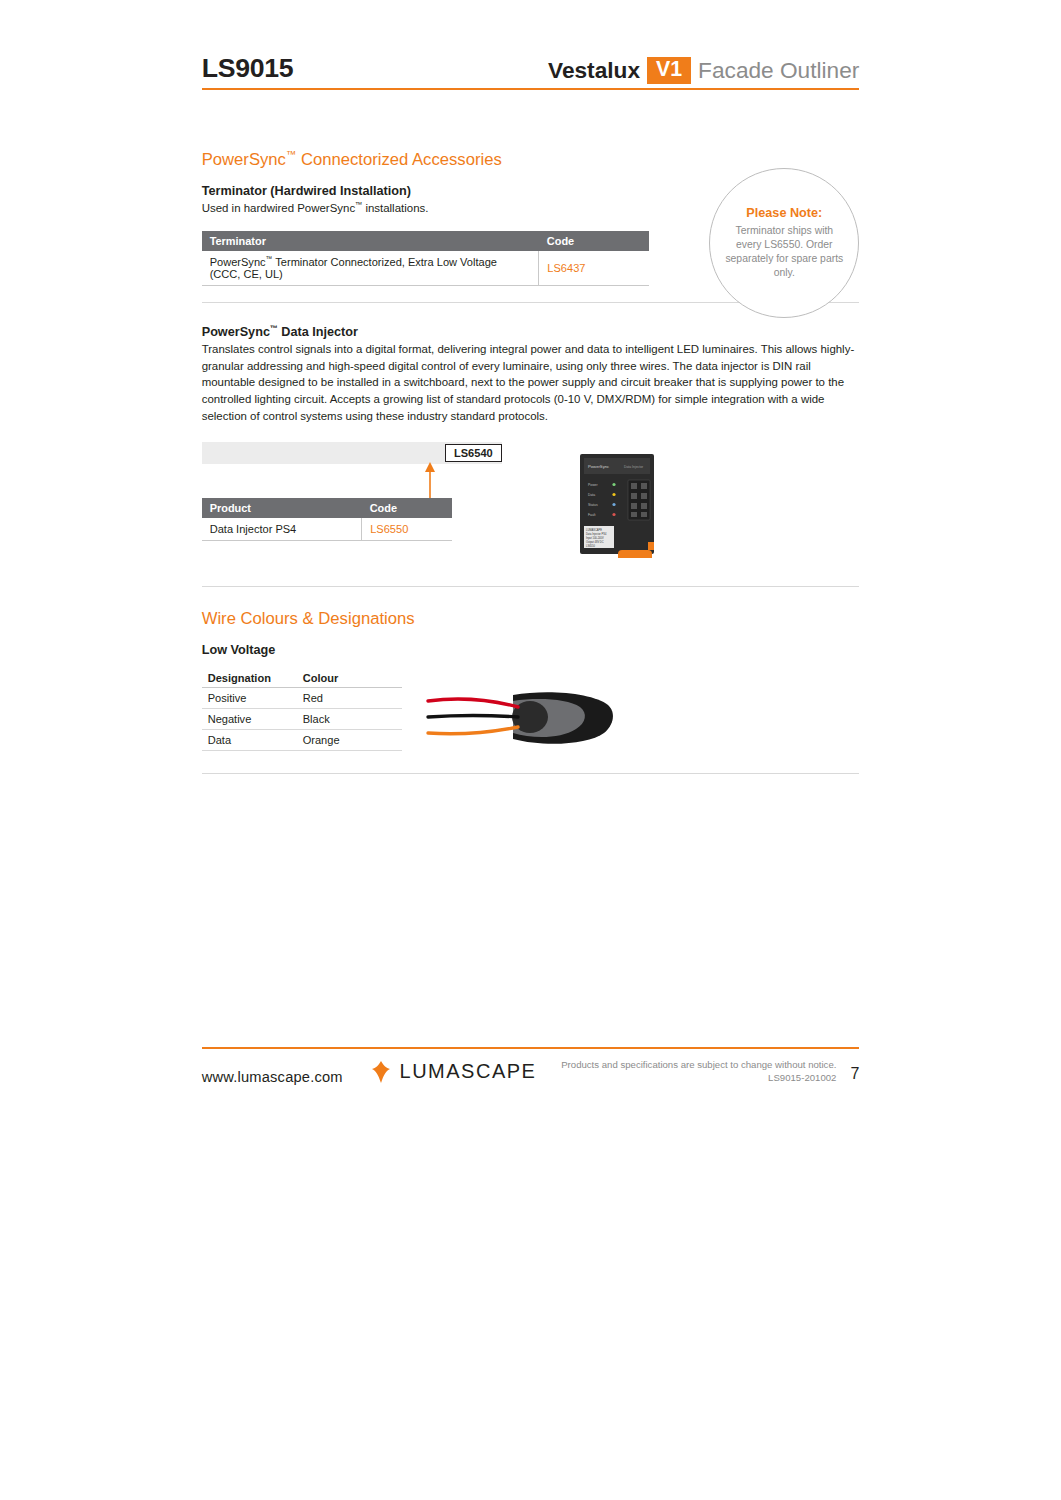LS9015
Vestalux V1 Facade Outliner
PowerSync™ Connectorized Accessories
Terminator (Hardwired Installation)
Used in hardwired PowerSync™ installations.
| Terminator | Code |
| --- | --- |
| PowerSync ™ Terminator Connectorized, Extra Low Voltage (CCC, CE, UL) | LS6437 |
Please Note:
Terminator ships with every LS6550. Order separately for spare parts only.
PowerSync™ Data Injector
Translates control signals into a digital format, delivering integral power and data to intelligent LED luminaires. This allows highly-granular addressing and high-speed digital control of every luminaire, using only three wires. The data injector is DIN rail mountable designed to be installed in a switchboard, next to the power supply and circuit breaker that is supplying power to the controlled lighting circuit. Accepts a growing list of standard protocols (0-10 V, DMX/RDM) for simple integration with a wide selection of control systems using these industry standard protocols.
LS6540
| Product | Code |
| --- | --- |
| Data Injector PS4 | LS6550 |
PowerSync Data Injector Power Data Status Fault LUMASCAPE Data Injector PS4 Input 100-240V Output 48V DC LS6550
Wire Colours & Designations
Low Voltage
| Designation | Colour |
| --- | --- |
| Positive | Red |
| Negative | Black |
| Data | Orange |
www.lumascape.com
LUMASCAPE
Products and specifications are subject to change without notice.
LS9015-201002
7